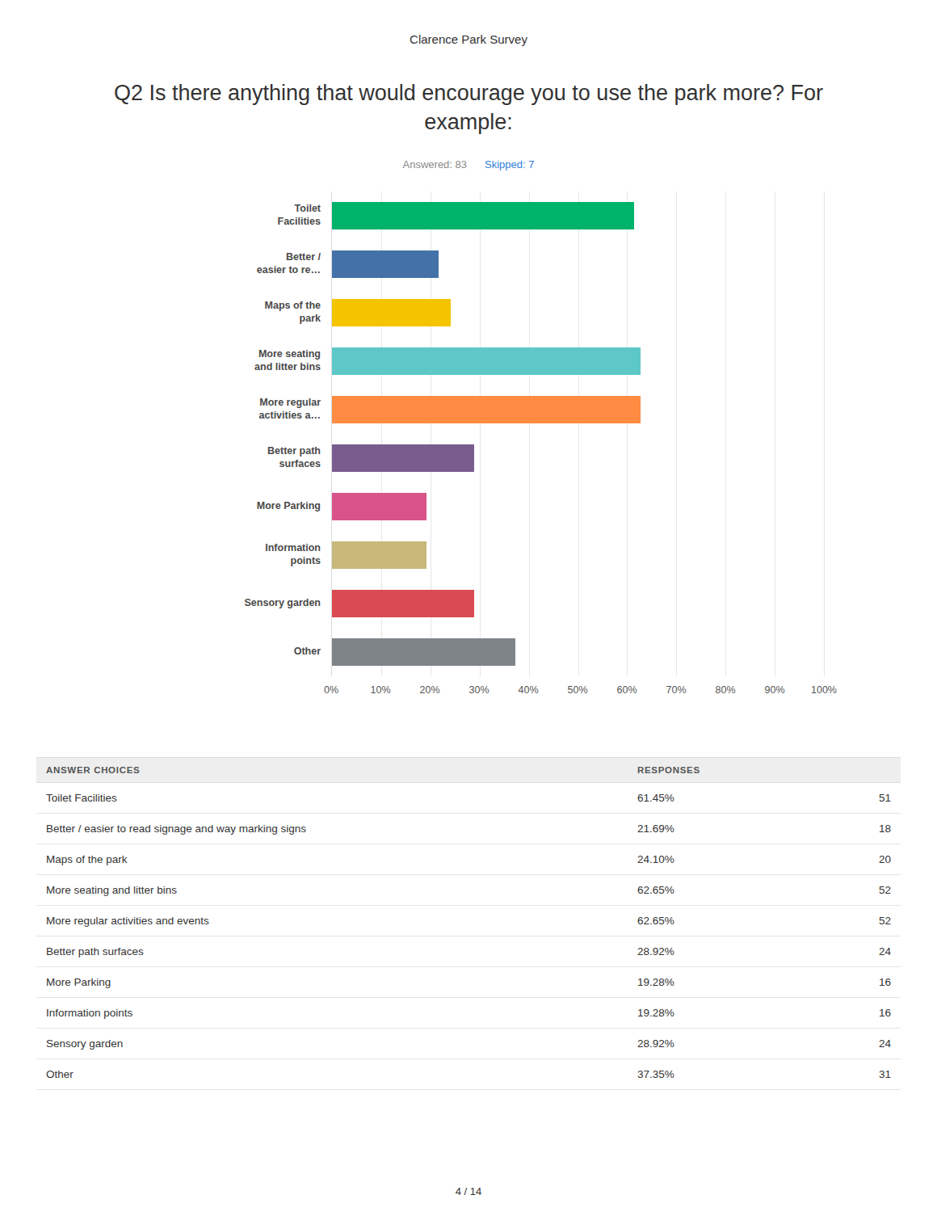Clarence Park Survey
Q2 Is there anything that would encourage you to use the park more? For example:
Answered: 83 Skipped: 7
Toilet
Facilities
Better /
easier to re…
Maps of the
park
More seating
and litter bins
More regular
activities a…
Better path
surfaces
More Parking
Information
points
Sensory garden
Other
0% 10% 20% 30% 40% 50% 60% 70% 80% 90% 100%
| ANSWER CHOICES | RESPONSES | |
| --- | --- | --- |
| Toilet Facilities | 61.45% | 51 |
| Better / easier to read signage and way marking signs | 21.69% | 18 |
| Maps of the park | 24.10% | 20 |
| More seating and litter bins | 62.65% | 52 |
| More regular activities and events | 62.65% | 52 |
| Better path surfaces | 28.92% | 24 |
| More Parking | 19.28% | 16 |
| Information points | 19.28% | 16 |
| Sensory garden | 28.92% | 24 |
| Other | 37.35% | 31 |
4 / 14